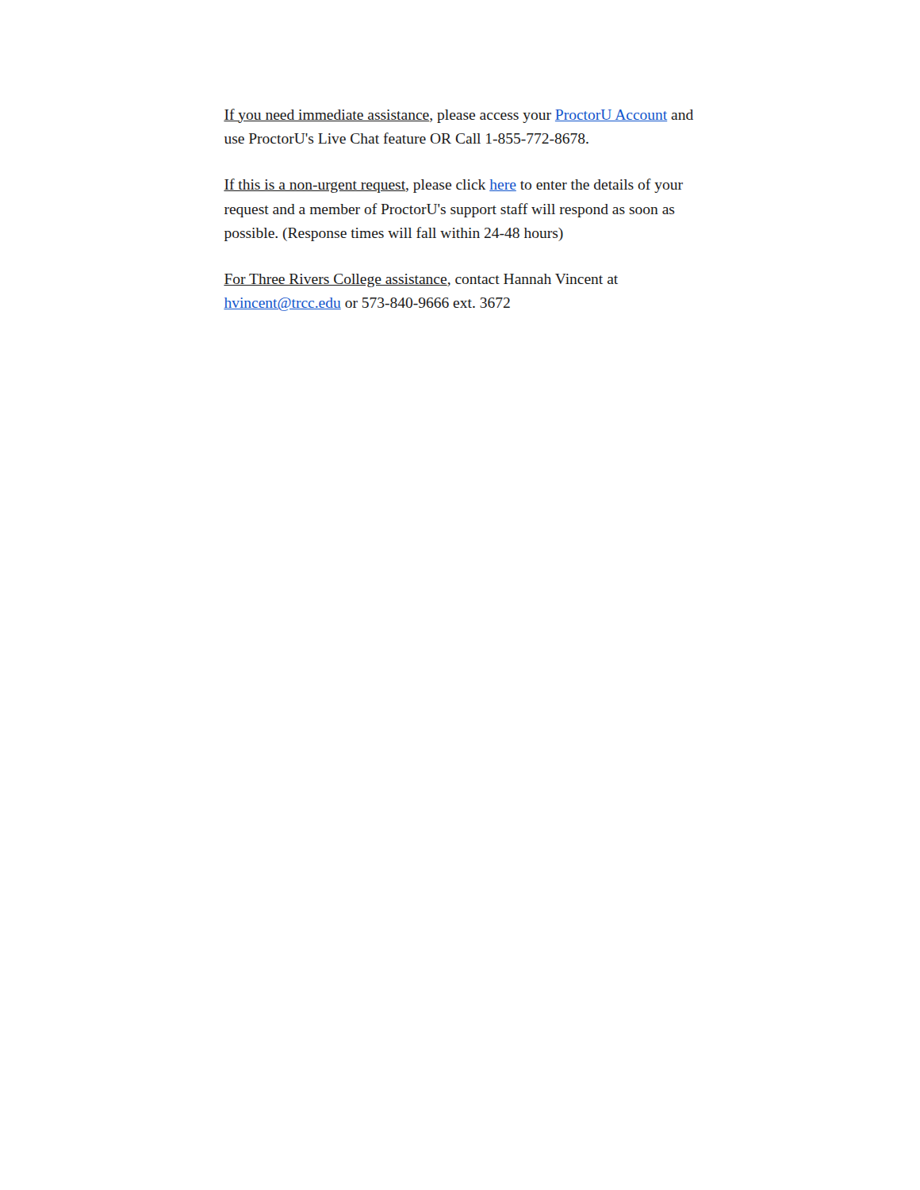If you need immediate assistance, please access your ProctorU Account and use ProctorU's Live Chat feature OR Call 1-855-772-8678.
If this is a non-urgent request, please click here to enter the details of your request and a member of ProctorU's support staff will respond as soon as possible. (Response times will fall within 24-48 hours)
For Three Rivers College assistance, contact Hannah Vincent at hvincent@trcc.edu or 573-840-9666 ext. 3672